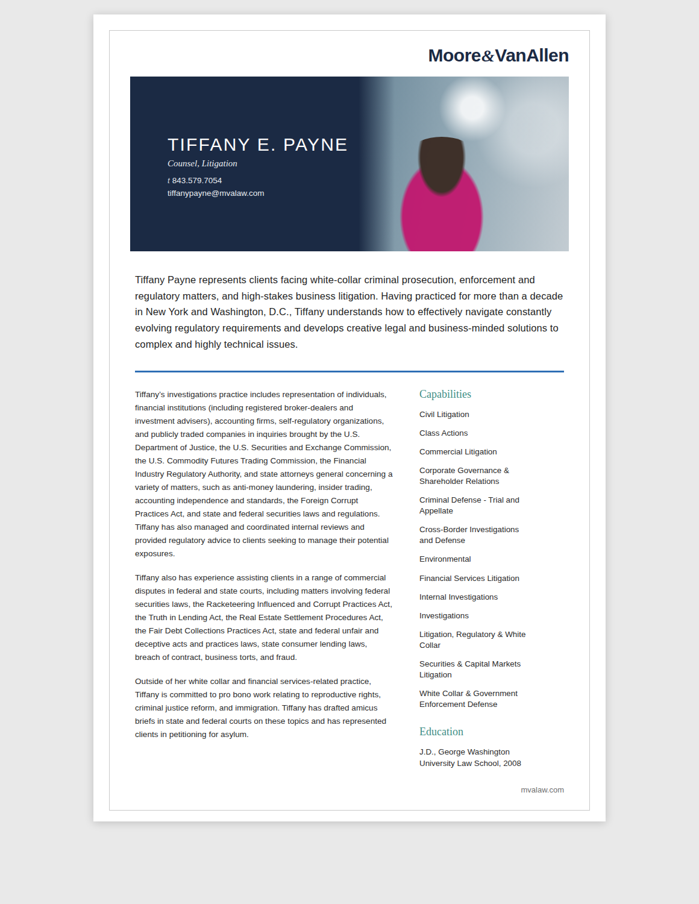Moore&VanAllen
Tiffany E. Payne
Counsel, Litigation
t843.579.7054
tiffanypayne@mvalaw.com
Tiffany Payne represents clients facing white-collar criminal prosecution, enforcement and regulatory matters, and high-stakes business litigation. Having practiced for more than a decade in New York and Washington, D.C., Tiffany understands how to effectively navigate constantly evolving regulatory requirements and develops creative legal and business-minded solutions to complex and highly technical issues.
Tiffany’s investigations practice includes representation of individuals, financial institutions (including registered broker-dealers and investment advisers), accounting firms, self-regulatory organizations, and publicly traded companies in inquiries brought by the U.S. Department of Justice, the U.S. Securities and Exchange Commission, the U.S. Commodity Futures Trading Commission, the Financial Industry Regulatory Authority, and state attorneys general concerning a variety of matters, such as anti-money laundering, insider trading, accounting independence and standards, the Foreign Corrupt Practices Act, and state and federal securities laws and regulations. Tiffany has also managed and coordinated internal reviews and provided regulatory advice to clients seeking to manage their potential exposures.
Tiffany also has experience assisting clients in a range of commercial disputes in federal and state courts, including matters involving federal securities laws, the Racketeering Influenced and Corrupt Practices Act, the Truth in Lending Act, the Real Estate Settlement Procedures Act, the Fair Debt Collections Practices Act, state and federal unfair and deceptive acts and practices laws, state consumer lending laws, breach of contract, business torts, and fraud.
Outside of her white collar and financial services-related practice, Tiffany is committed to pro bono work relating to reproductive rights, criminal justice reform, and immigration. Tiffany has drafted amicus briefs in state and federal courts on these topics and has represented clients in petitioning for asylum.
Capabilities
Civil Litigation
Class Actions
Commercial Litigation
Corporate Governance &
Shareholder Relations
Criminal Defense - Trial and
Appellate
Cross-Border Investigations
and Defense
Environmental
Financial Services Litigation
Internal Investigations
Investigations
Litigation, Regulatory & White
Collar
Securities & Capital Markets
Litigation
White Collar & Government
Enforcement Defense
Education
J.D., George Washington
University Law School, 2008
mvalaw.com